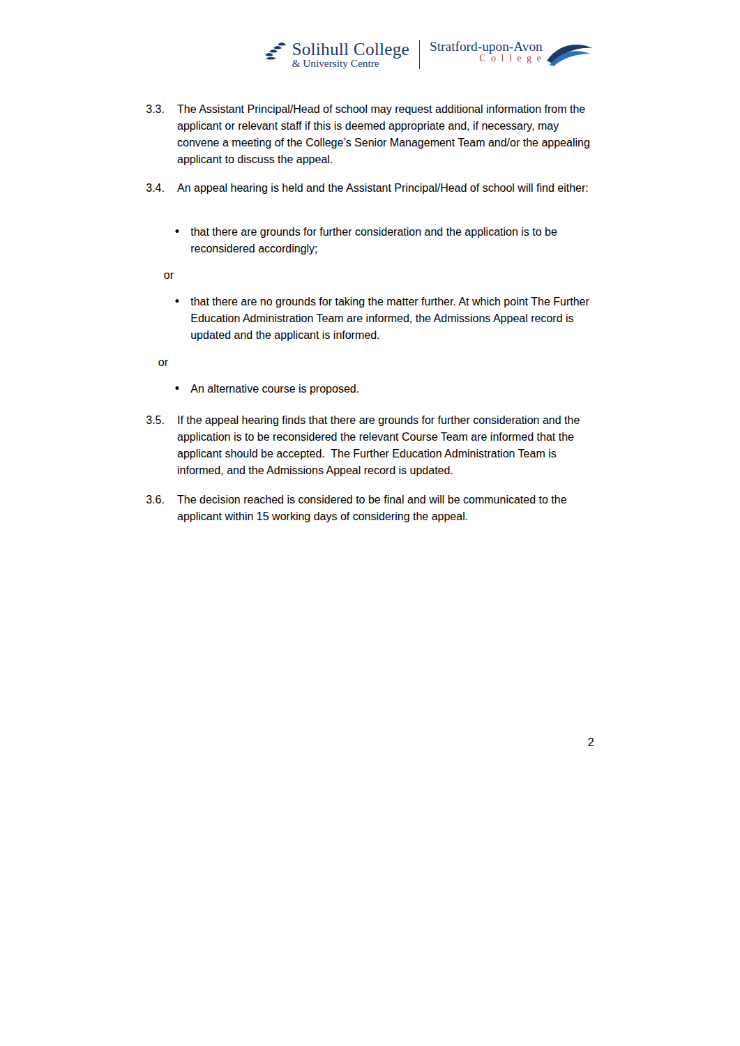Solihull College
& University Centre
Stratford-upon-Avon
C o l l e g e
3.3. The Assistant Principal/Head of school may request additional information from the applicant or relevant staff if this is deemed appropriate and, if necessary, may convene a meeting of the College’s Senior Management Team and/or the appealing applicant to discuss the appeal.
3.4. An appeal hearing is held and the Assistant Principal/Head of school will find either:
that there are grounds for further consideration and the application is to be reconsidered accordingly;
or
that there are no grounds for taking the matter further. At which point The Further Education Administration Team are informed, the Admissions Appeal record is updated and the applicant is informed.
or
An alternative course is proposed.
3.5. If the appeal hearing finds that there are grounds for further consideration and the application is to be reconsidered the relevant Course Team are informed that the applicant should be accepted. The Further Education Administration Team is informed, and the Admissions Appeal record is updated.
3.6. The decision reached is considered to be final and will be communicated to the applicant within 15 working days of considering the appeal.
2